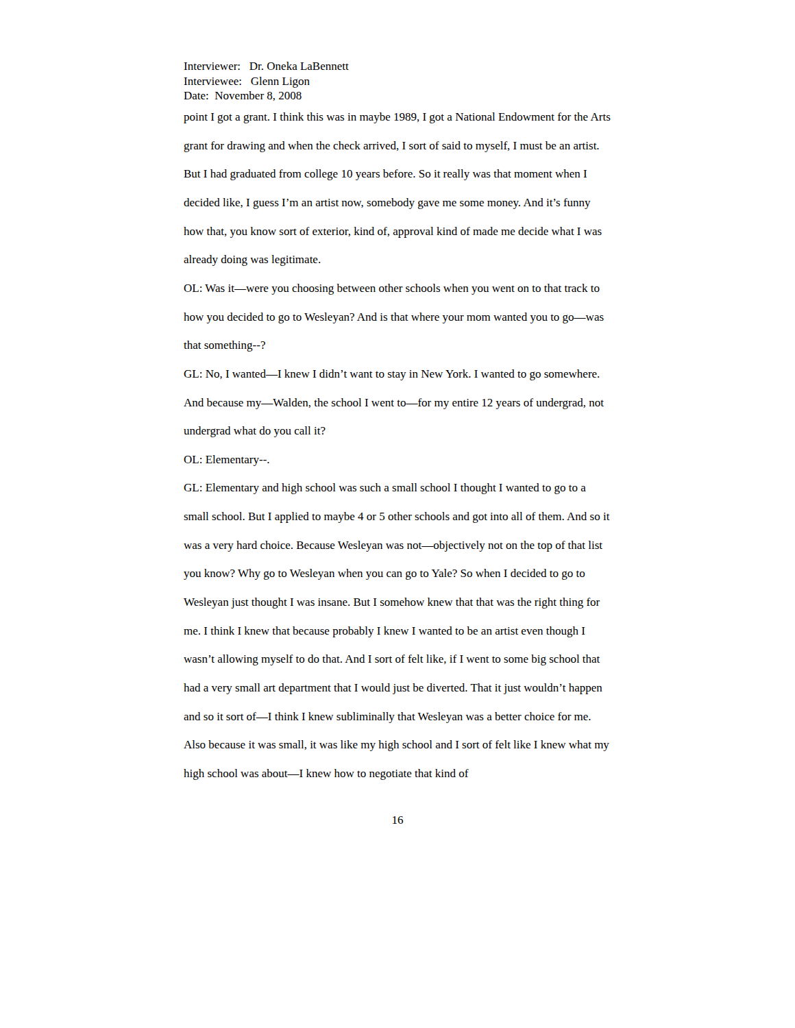Interviewer: Dr. Oneka LaBennett
Interviewee: Glenn Ligon
Date: November 8, 2008
point I got a grant. I think this was in maybe 1989, I got a National Endowment for the Arts grant for drawing and when the check arrived, I sort of said to myself, I must be an artist. But I had graduated from college 10 years before. So it really was that moment when I decided like, I guess I’m an artist now, somebody gave me some money. And it’s funny how that, you know sort of exterior, kind of, approval kind of made me decide what I was already doing was legitimate.
OL: Was it—were you choosing between other schools when you went on to that track to how you decided to go to Wesleyan? And is that where your mom wanted you to go—was that something--?
GL: No, I wanted—I knew I didn’t want to stay in New York. I wanted to go somewhere. And because my—Walden, the school I went to—for my entire 12 years of undergrad, not undergrad what do you call it?
OL: Elementary--.
GL: Elementary and high school was such a small school I thought I wanted to go to a small school. But I applied to maybe 4 or 5 other schools and got into all of them. And so it was a very hard choice. Because Wesleyan was not—objectively not on the top of that list you know? Why go to Wesleyan when you can go to Yale? So when I decided to go to Wesleyan just thought I was insane. But I somehow knew that that was the right thing for me. I think I knew that because probably I knew I wanted to be an artist even though I wasn’t allowing myself to do that. And I sort of felt like, if I went to some big school that had a very small art department that I would just be diverted. That it just wouldn’t happen and so it sort of—I think I knew subliminally that Wesleyan was a better choice for me. Also because it was small, it was like my high school and I sort of felt like I knew what my high school was about—I knew how to negotiate that kind of
16